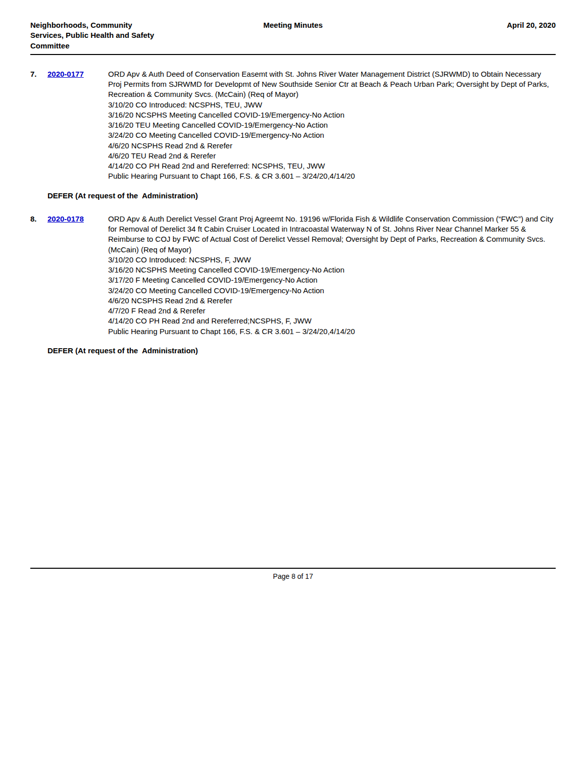Neighborhoods, Community
Services, Public Health and Safety
Committee
Meeting Minutes
April 20, 2020
7.
2020-0177
ORD Apv & Auth Deed of Conservation Easemt with St. Johns River Water Management District (SJRWMD) to Obtain Necessary Proj Permits from SJRWMD for Developmt of New Southside Senior Ctr at Beach & Peach Urban Park; Oversight by Dept of Parks, Recreation & Community Svcs. (McCain) (Req of Mayor)
3/10/20 CO Introduced: NCSPHS, TEU, JWW
3/16/20 NCSPHS Meeting Cancelled COVID-19/Emergency-No Action
3/16/20 TEU Meeting Cancelled COVID-19/Emergency-No Action
3/24/20 CO Meeting Cancelled COVID-19/Emergency-No Action
4/6/20 NCSPHS Read 2nd & Rerefer
4/6/20 TEU Read 2nd & Rerefer
4/14/20 CO PH Read 2nd and Rereferred: NCSPHS, TEU, JWW
Public Hearing Pursuant to Chapt 166, F.S. & CR 3.601 – 3/24/20,4/14/20
DEFER (At request of the Administration)
8.
2020-0178
ORD Apv & Auth Derelict Vessel Grant Proj Agreemt No. 19196 w/Florida Fish & Wildlife Conservation Commission (“FWC”) and City for Removal of Derelict 34 ft Cabin Cruiser Located in Intracoastal Waterway N of St. Johns River Near Channel Marker 55 & Reimburse to COJ by FWC of Actual Cost of Derelict Vessel Removal; Oversight by Dept of Parks, Recreation & Community Svcs. (McCain) (Req of Mayor)
3/10/20 CO Introduced: NCSPHS, F, JWW
3/16/20 NCSPHS Meeting Cancelled COVID-19/Emergency-No Action
3/17/20 F Meeting Cancelled COVID-19/Emergency-No Action
3/24/20 CO Meeting Cancelled COVID-19/Emergency-No Action
4/6/20 NCSPHS Read 2nd & Rerefer
4/7/20 F Read 2nd & Rerefer
4/14/20 CO PH Read 2nd and Rereferred;NCSPHS, F, JWW
Public Hearing Pursuant to Chapt 166, F.S. & CR 3.601 – 3/24/20,4/14/20
DEFER (At request of the Administration)
Page 8 of 17